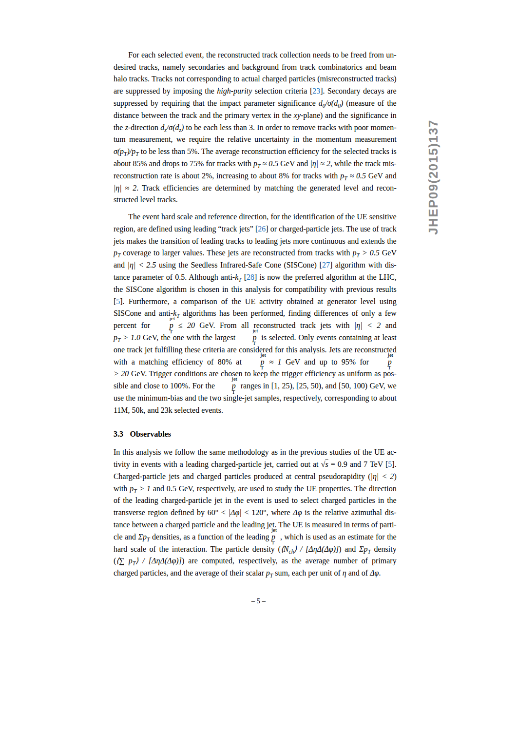JHEP09(2015)137
For each selected event, the reconstructed track collection needs to be freed from undesired tracks, namely secondaries and background from track combinatorics and beam halo tracks. Tracks not corresponding to actual charged particles (misreconstructed tracks) are suppressed by imposing the high-purity selection criteria [23]. Secondary decays are suppressed by requiring that the impact parameter significance d0/σ(d0) (measure of the distance between the track and the primary vertex in the xy-plane) and the significance in the z-direction dz/σ(dz) to be each less than 3. In order to remove tracks with poor momentum measurement, we require the relative uncertainty in the momentum measurement σ(pT)/pT to be less than 5%. The average reconstruction efficiency for the selected tracks is about 85% and drops to 75% for tracks with pT ≈ 0.5 GeV and |η| ≈ 2, while the track misreconstruction rate is about 2%, increasing to about 8% for tracks with pT ≈ 0.5 GeV and |η| ≈ 2. Track efficiencies are determined by matching the generated level and reconstructed level tracks.
The event hard scale and reference direction, for the identification of the UE sensitive region, are defined using leading “track jets” [26] or charged-particle jets. The use of track jets makes the transition of leading tracks to leading jets more continuous and extends the pT coverage to larger values. These jets are reconstructed from tracks with pT > 0.5 GeV and |η| < 2.5 using the Seedless Infrared-Safe Cone (SISCone) [27] algorithm with distance parameter of 0.5. Although anti-kT [28] is now the preferred algorithm at the LHC, the SISCone algorithm is chosen in this analysis for compatibility with previous results [5]. Furthermore, a comparison of the UE activity obtained at generator level using SISCone and anti-kT algorithms has been performed, finding differences of only a few percent for jet Tp ≤ 20 GeV. From all reconstructed track jets with |η| < 2 and pT > 1.0 GeV, the one with the largest jet Tp is selected. Only events containing at least one track jet fulfilling these criteria are considered for this analysis. Jets are reconstructed with a matching efficiency of 80% at jet Tp ≈ 1 GeV and up to 95% for jet Tp > 20 GeV. Trigger conditions are chosen to keep the trigger efficiency as uniform as possible and close to 100%. For the jet Tp ranges in [1, 25), [25, 50), and [50, 100) GeV, we use the minimum-bias and the two single-jet samples, respectively, corresponding to about 11M, 50k, and 23k selected events.
3.3 Observables
In this analysis we follow the same methodology as in the previous studies of the UE activity in events with a leading charged-particle jet, carried out at √s = 0.9 and 7 TeV [5]. Charged-particle jets and charged particles produced at central pseudorapidity (|η| < 2) with pT > 1 and 0.5 GeV, respectively, are used to study the UE properties. The direction of the leading charged-particle jet in the event is used to select charged particles in the transverse region defined by 60° < |Δφ| < 120°, where Δφ is the relative azimuthal distance between a charged particle and the leading jet. The UE is measured in terms of particle and ΣpT densities, as a function of the leading jet Tp , which is used as an estimate for the hard scale of the interaction. The particle density (⟨Nch⟩ / [ΔηΔ(Δφ)]) and ΣpT density (⟨∑ pT⟩ / [ΔηΔ(Δφ)]) are computed, respectively, as the average number of primary charged particles, and the average of their scalar pT sum, each per unit of η and of Δφ.
– 5 –